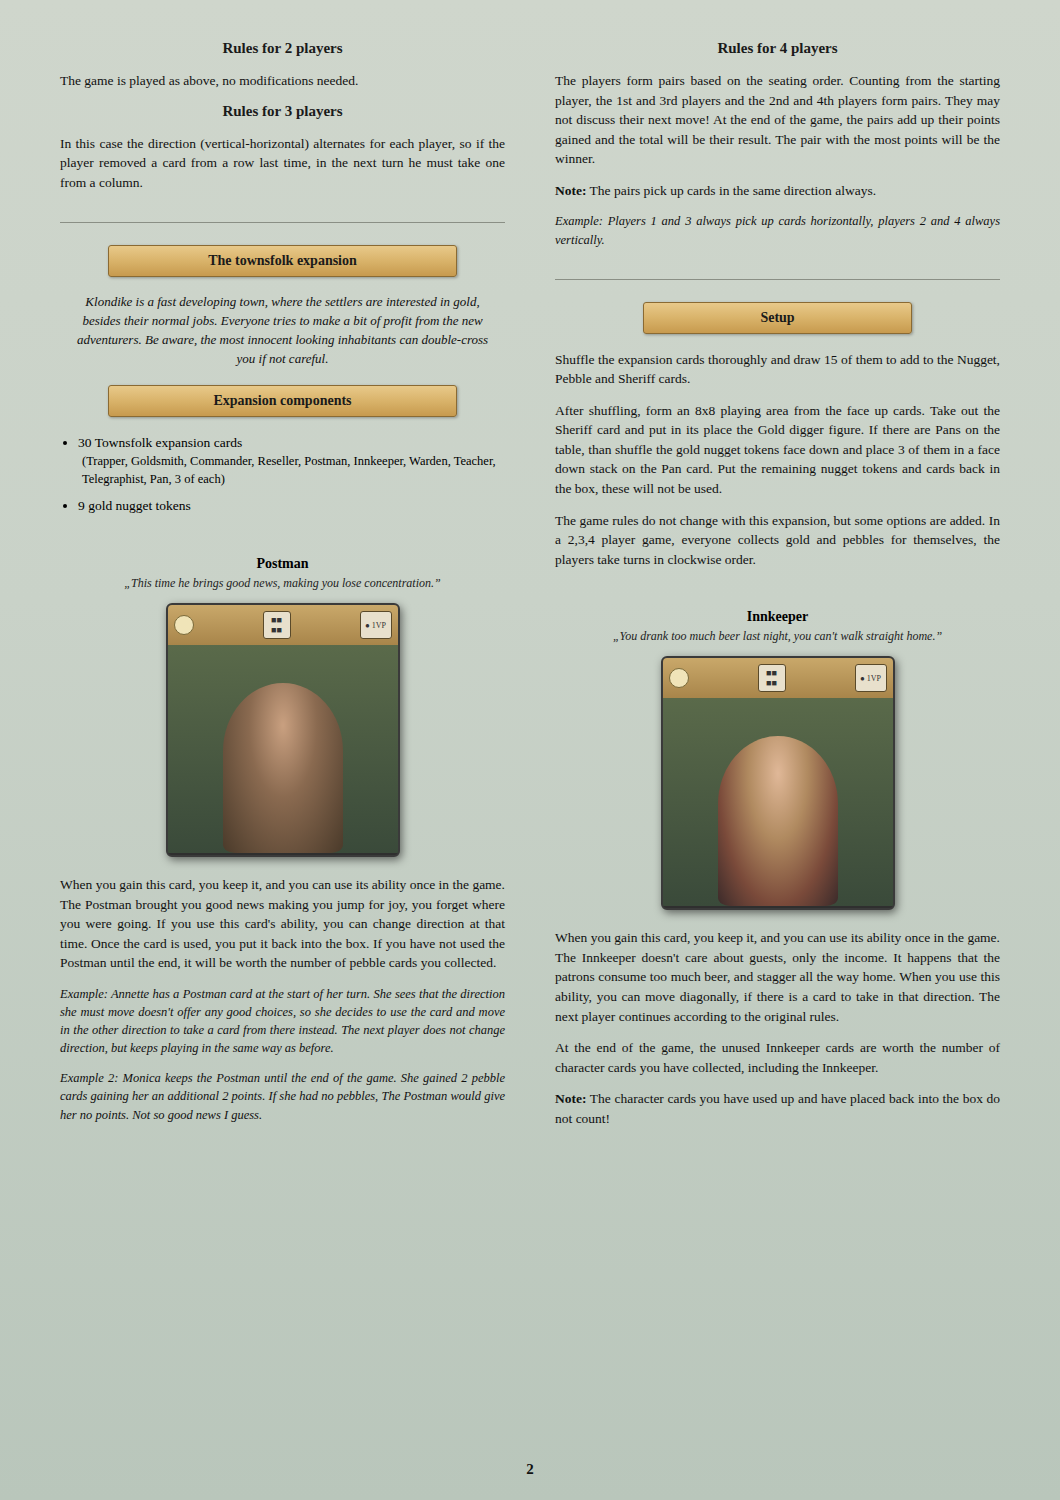Rules for 2 players
The game is played as above, no modifications needed.
Rules for 3 players
In this case the direction (vertical-horizontal) alternates for each player, so if the player removed a card from a row last time, in the next turn he must take one from a column.
The townsfolk expansion
Klondike is a fast developing town, where the settlers are interested in gold, besides their normal jobs. Everyone tries to make a bit of profit from the new adventurers. Be aware, the most innocent looking inhabitants can double-cross you if not careful.
Expansion components
30 Townsfolk expansion cards (Trapper, Goldsmith, Commander, Reseller, Postman, Innkeeper, Warden, Teacher, Telegraphist, Pan, 3 of each)
9 gold nugget tokens
Postman
„This time he brings good news, making you lose concentration.”
■■
■■
● 1VP
When you gain this card, you keep it, and you can use its ability once in the game. The Postman brought you good news making you jump for joy, you forget where you were going. If you use this card's ability, you can change direction at that time. Once the card is used, you put it back into the box. If you have not used the Postman until the end, it will be worth the number of pebble cards you collected.
Example: Annette has a Postman card at the start of her turn. She sees that the direction she must move doesn't offer any good choices, so she decides to use the card and move in the other direction to take a card from there instead. The next player does not change direction, but keeps playing in the same way as before.
Example 2: Monica keeps the Postman until the end of the game. She gained 2 pebble cards gaining her an additional 2 points. If she had no pebbles, The Postman would give her no points. Not so good news I guess.
Rules for 4 players
The players form pairs based on the seating order. Counting from the starting player, the 1st and 3rd players and the 2nd and 4th players form pairs. They may not discuss their next move! At the end of the game, the pairs add up their points gained and the total will be their result. The pair with the most points will be the winner.
Note: The pairs pick up cards in the same direction always.
Example: Players 1 and 3 always pick up cards horizontally, players 2 and 4 always vertically.
Setup
Shuffle the expansion cards thoroughly and draw 15 of them to add to the Nugget, Pebble and Sheriff cards.
After shuffling, form an 8x8 playing area from the face up cards. Take out the Sheriff card and put in its place the Gold digger figure. If there are Pans on the table, than shuffle the gold nugget tokens face down and place 3 of them in a face down stack on the Pan card. Put the remaining nugget tokens and cards back in the box, these will not be used.
The game rules do not change with this expansion, but some options are added. In a 2,3,4 player game, everyone collects gold and pebbles for themselves, the players take turns in clockwise order.
Innkeeper
„You drank too much beer last night, you can't walk straight home.”
■■
■■
● 1VP
When you gain this card, you keep it, and you can use its ability once in the game. The Innkeeper doesn't care about guests, only the income. It happens that the patrons consume too much beer, and stagger all the way home. When you use this ability, you can move diagonally, if there is a card to take in that direction. The next player continues according to the original rules.
At the end of the game, the unused Innkeeper cards are worth the number of character cards you have collected, including the Innkeeper.
Note: The character cards you have used up and have placed back into the box do not count!
2